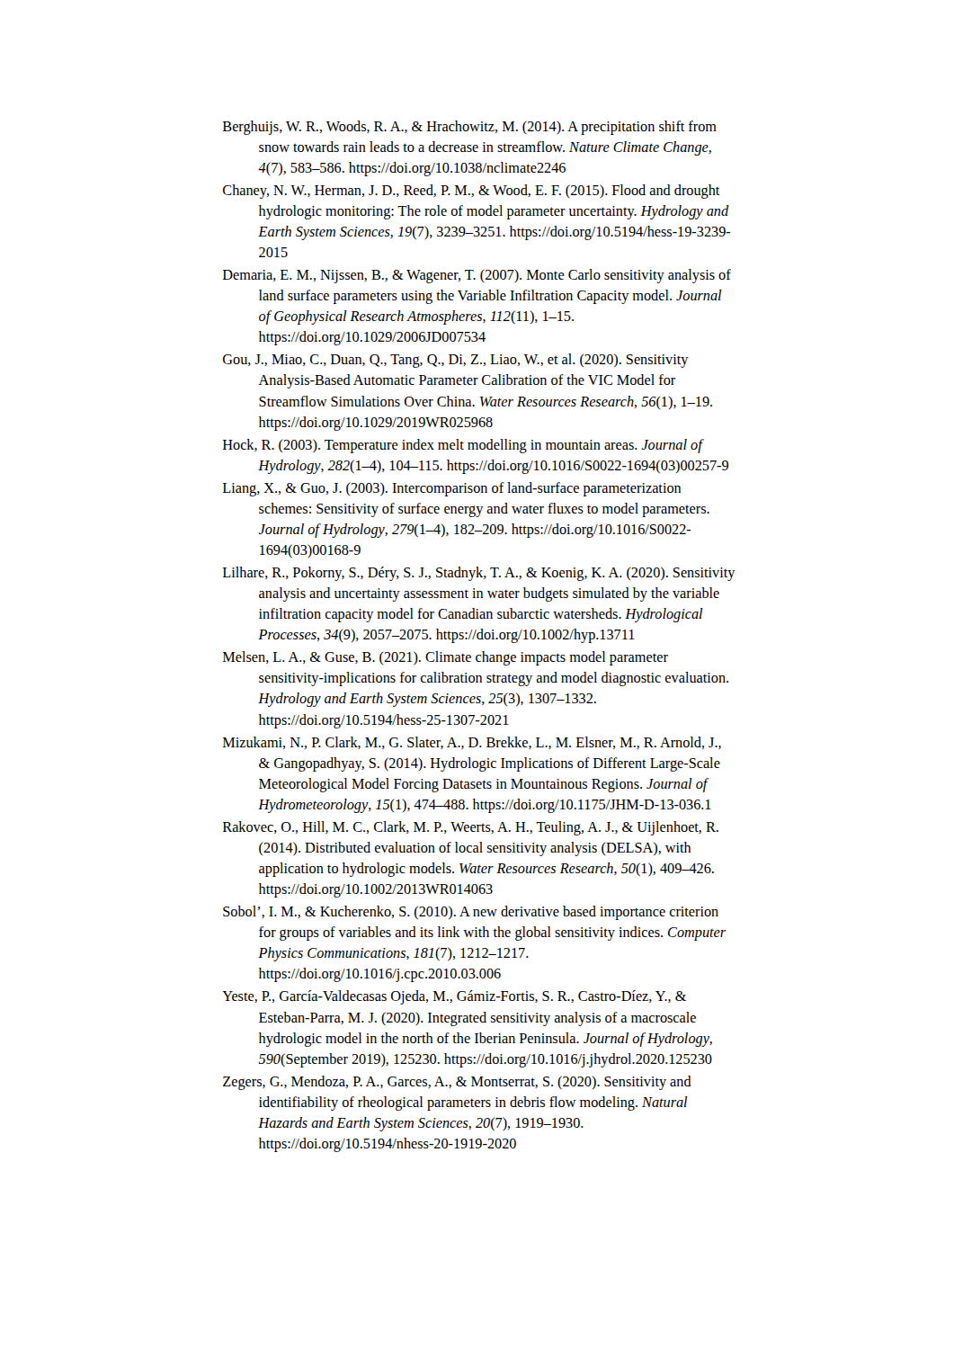Berghuijs, W. R., Woods, R. A., & Hrachowitz, M. (2014). A precipitation shift from snow towards rain leads to a decrease in streamflow. Nature Climate Change, 4(7), 583–586. https://doi.org/10.1038/nclimate2246
Chaney, N. W., Herman, J. D., Reed, P. M., & Wood, E. F. (2015). Flood and drought hydrologic monitoring: The role of model parameter uncertainty. Hydrology and Earth System Sciences, 19(7), 3239–3251. https://doi.org/10.5194/hess-19-3239-2015
Demaria, E. M., Nijssen, B., & Wagener, T. (2007). Monte Carlo sensitivity analysis of land surface parameters using the Variable Infiltration Capacity model. Journal of Geophysical Research Atmospheres, 112(11), 1–15. https://doi.org/10.1029/2006JD007534
Gou, J., Miao, C., Duan, Q., Tang, Q., Di, Z., Liao, W., et al. (2020). Sensitivity Analysis-Based Automatic Parameter Calibration of the VIC Model for Streamflow Simulations Over China. Water Resources Research, 56(1), 1–19. https://doi.org/10.1029/2019WR025968
Hock, R. (2003). Temperature index melt modelling in mountain areas. Journal of Hydrology, 282(1–4), 104–115. https://doi.org/10.1016/S0022-1694(03)00257-9
Liang, X., & Guo, J. (2003). Intercomparison of land-surface parameterization schemes: Sensitivity of surface energy and water fluxes to model parameters. Journal of Hydrology, 279(1–4), 182–209. https://doi.org/10.1016/S0022-1694(03)00168-9
Lilhare, R., Pokorny, S., Déry, S. J., Stadnyk, T. A., & Koenig, K. A. (2020). Sensitivity analysis and uncertainty assessment in water budgets simulated by the variable infiltration capacity model for Canadian subarctic watersheds. Hydrological Processes, 34(9), 2057–2075. https://doi.org/10.1002/hyp.13711
Melsen, L. A., & Guse, B. (2021). Climate change impacts model parameter sensitivity-implications for calibration strategy and model diagnostic evaluation. Hydrology and Earth System Sciences, 25(3), 1307–1332. https://doi.org/10.5194/hess-25-1307-2021
Mizukami, N., P. Clark, M., G. Slater, A., D. Brekke, L., M. Elsner, M., R. Arnold, J., & Gangopadhyay, S. (2014). Hydrologic Implications of Different Large-Scale Meteorological Model Forcing Datasets in Mountainous Regions. Journal of Hydrometeorology, 15(1), 474–488. https://doi.org/10.1175/JHM-D-13-036.1
Rakovec, O., Hill, M. C., Clark, M. P., Weerts, A. H., Teuling, A. J., & Uijlenhoet, R. (2014). Distributed evaluation of local sensitivity analysis (DELSA), with application to hydrologic models. Water Resources Research, 50(1), 409–426. https://doi.org/10.1002/2013WR014063
Sobol’, I. M., & Kucherenko, S. (2010). A new derivative based importance criterion for groups of variables and its link with the global sensitivity indices. Computer Physics Communications, 181(7), 1212–1217. https://doi.org/10.1016/j.cpc.2010.03.006
Yeste, P., García-Valdecasas Ojeda, M., Gámiz-Fortis, S. R., Castro-Díez, Y., & Esteban-Parra, M. J. (2020). Integrated sensitivity analysis of a macroscale hydrologic model in the north of the Iberian Peninsula. Journal of Hydrology, 590(September 2019), 125230. https://doi.org/10.1016/j.jhydrol.2020.125230
Zegers, G., Mendoza, P. A., Garces, A., & Montserrat, S. (2020). Sensitivity and identifiability of rheological parameters in debris flow modeling. Natural Hazards and Earth System Sciences, 20(7), 1919–1930. https://doi.org/10.5194/nhess-20-1919-2020